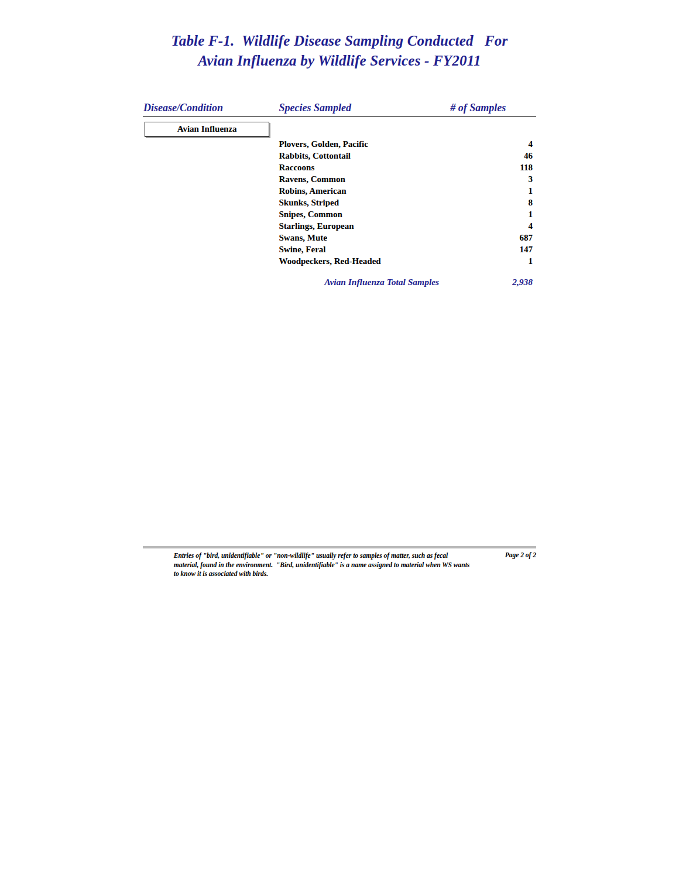Table F-1. Wildlife Disease Sampling Conducted For
Avian Influenza by Wildlife Services - FY2011
| Disease/Condition | Species Sampled | # of Samples |
| --- | --- | --- |
| Avian Influenza | | |
| | Plovers, Golden, Pacific | 4 |
| | Rabbits, Cottontail | 46 |
| | Raccoons | 118 |
| | Ravens, Common | 3 |
| | Robins, American | 1 |
| | Skunks, Striped | 8 |
| | Snipes, Common | 1 |
| | Starlings, European | 4 |
| | Swans, Mute | 687 |
| | Swine, Feral | 147 |
| | Woodpeckers, Red-Headed | 1 |
| | Avian Influenza Total Samples | 2,938 |
Entries of "bird, unidentifiable" or "non-wildlife" usually refer to samples of matter, such as fecal material, found in the environment. "Bird, unidentifiable" is a name assigned to material when WS wants to know it is associated with birds.
Page 2 of 2